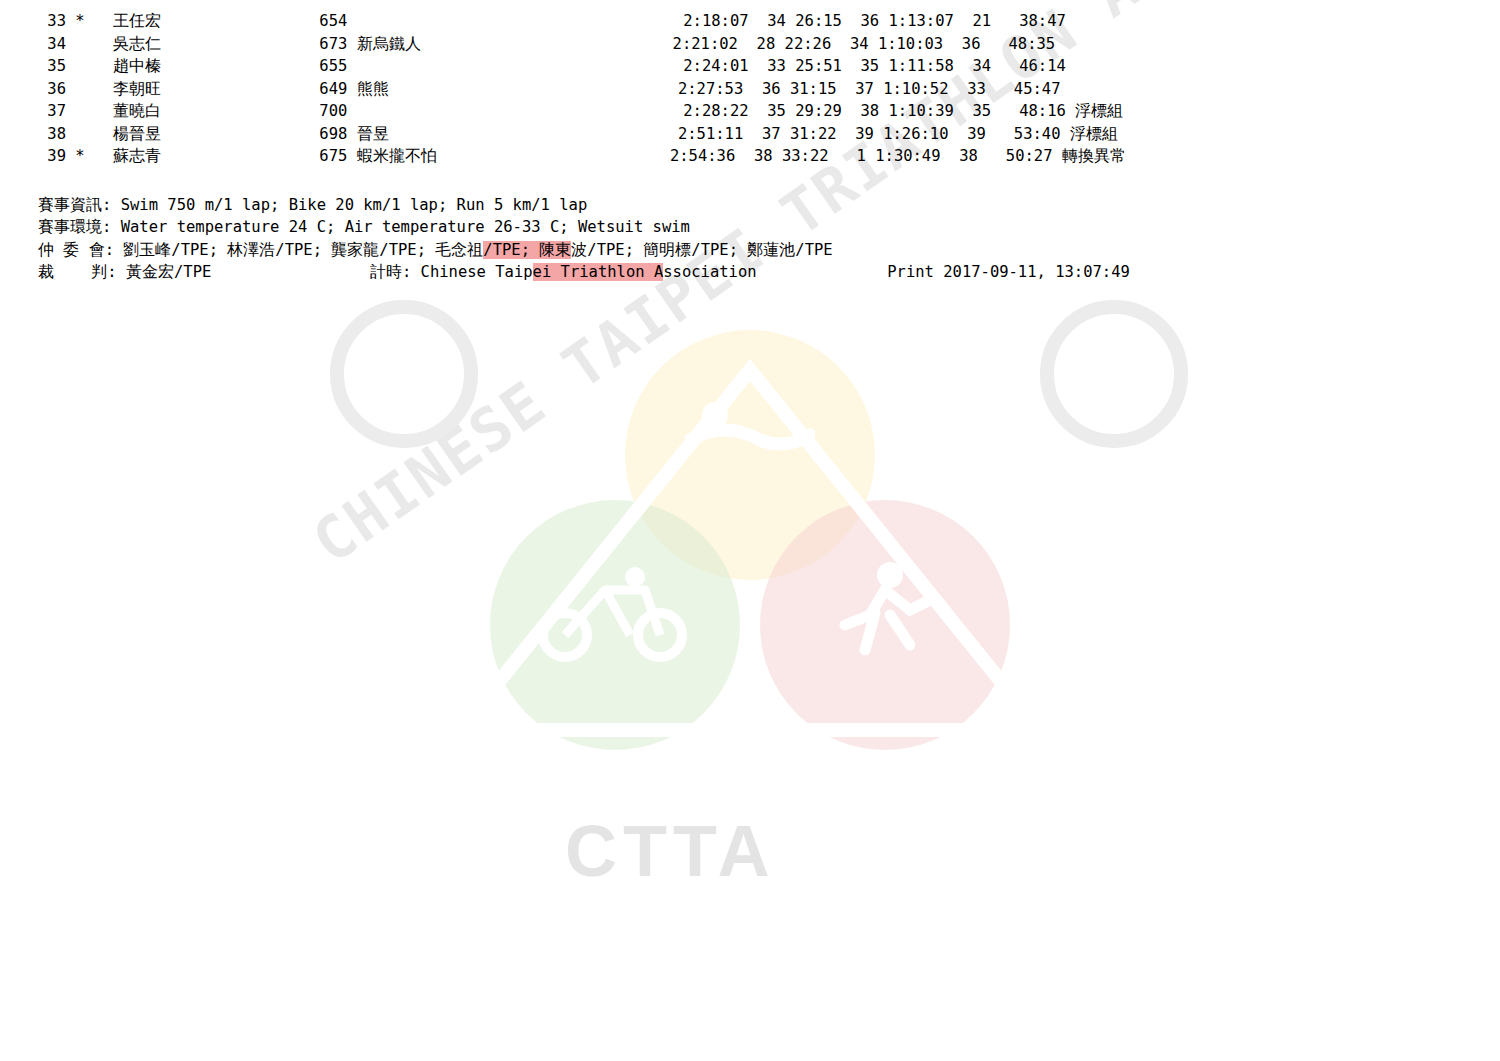CHINESE TAIPEI TRIATHLON ASSOCIATION
CTTA
 33 *   王任宏                 654                                    2:18:07  34 26:15  36 1:13:07  21   38:47
 34     吳志仁                 673 新烏鐵人                           2:21:02  28 22:26  34 1:10:03  36   48:35
 35     趙中榛                 655                                    2:24:01  33 25:51  35 1:11:58  34   46:14
 36     李朝旺                 649 熊熊                               2:27:53  36 31:15  37 1:10:52  33   45:47
 37     董曉白                 700                                    2:28:22  35 29:29  38 1:10:39  35   48:16 浮標組
 38     楊晉昱                 698 晉昱                               2:51:11  37 31:22  39 1:26:10  39   53:40 浮標組
 39 *   蘇志青                 675 蝦米攏不怕                         2:54:36  38 33:22   1 1:30:49  38   50:27 轉換異常
賽事資訊: Swim 750 m/1 lap; Bike 20 km/1 lap; Run 5 km/1 lap
賽事環境: Water temperature 24 C; Air temperature 26-33 C; Wetsuit swim
仲 委 會: 劉玉峰/TPE; 林澤浩/TPE; 龔家龍/TPE; 毛念祖/TPE; 陳東波/TPE; 簡明標/TPE; 鄭蓮池/TPE
裁    判: 黃金宏/TPE                 計時: Chinese Taipei Triathlon Association              Print 2017-09-11, 13:07:49